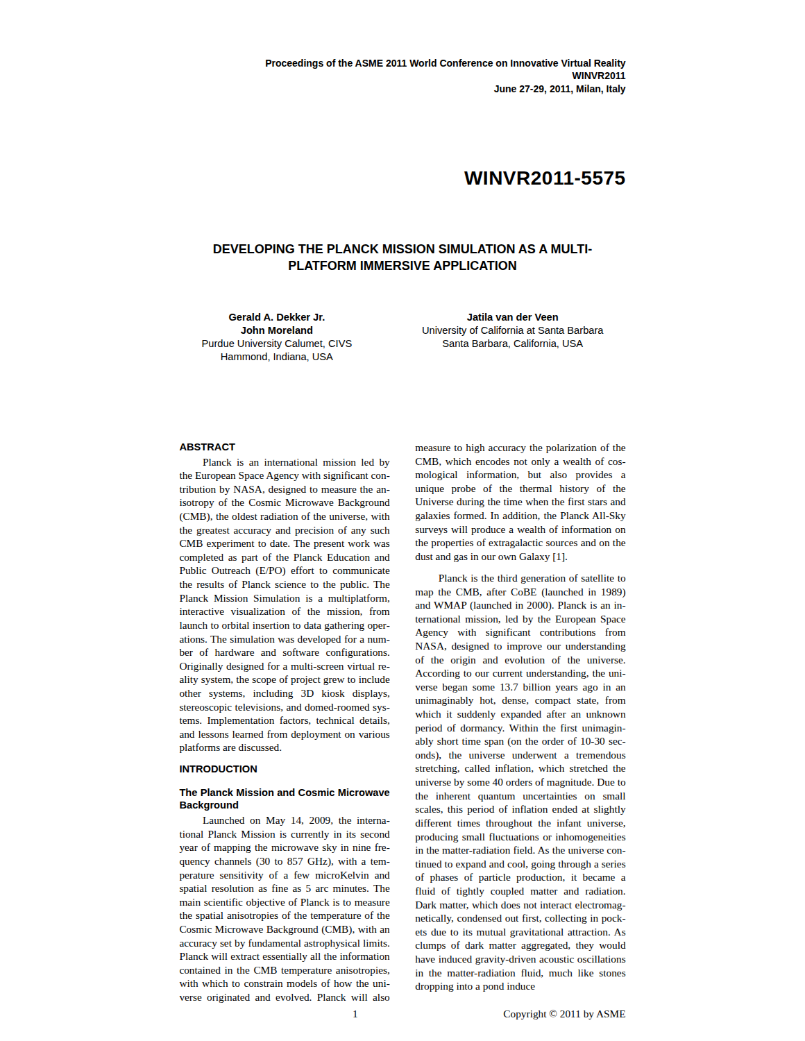Proceedings of the ASME 2011 World Conference on Innovative Virtual Reality
WINVR2011
June 27-29, 2011, Milan, Italy
WINVR2011-5575
Developing the Planck Mission Simulation as a Multi-Platform Immersive Application
Gerald A. Dekker Jr.
John Moreland
Purdue University Calumet, CIVS
Hammond, Indiana, USA
Jatila van der Veen
University of California at Santa Barbara
Santa Barbara, California, USA
Abstract
Planck is an international mission led by the European Space Agency with significant contribution by NASA, designed to measure the anisotropy of the Cosmic Microwave Background (CMB), the oldest radiation of the universe, with the greatest accuracy and precision of any such CMB experiment to date. The present work was completed as part of the Planck Education and Public Outreach (E/PO) effort to communicate the results of Planck science to the public. The Planck Mission Simulation is a multiplatform, interactive visualization of the mission, from launch to orbital insertion to data gathering operations. The simulation was developed for a number of hardware and software configurations. Originally designed for a multi-screen virtual reality system, the scope of project grew to include other systems, including 3D kiosk displays, stereoscopic televisions, and domed-roomed systems. Implementation factors, technical details, and lessons learned from deployment on various platforms are discussed.
Introduction
The Planck Mission and Cosmic Microwave Background
Launched on May 14, 2009, the international Planck Mission is currently in its second year of mapping the microwave sky in nine frequency channels (30 to 857 GHz), with a temperature sensitivity of a few microKelvin and spatial resolution as fine as 5 arc minutes. The main scientific objective of Planck is to measure the spatial anisotropies of the temperature of the Cosmic Microwave Background (CMB), with an accuracy set by fundamental astrophysical limits. Planck will extract essentially all the information contained in the CMB temperature anisotropies, with which to constrain models of how the universe originated and evolved. Planck will also measure to high accuracy the polarization of the CMB, which encodes not only a wealth of cosmological information, but also provides a unique probe of the thermal history of the Universe during the time when the first stars and galaxies formed. In addition, the Planck All-Sky surveys will produce a wealth of information on the properties of extragalactic sources and on the dust and gas in our own Galaxy [1].
Planck is the third generation of satellite to map the CMB, after CoBE (launched in 1989) and WMAP (launched in 2000). Planck is an international mission, led by the European Space Agency with significant contributions from NASA, designed to improve our understanding of the origin and evolution of the universe. According to our current understanding, the universe began some 13.7 billion years ago in an unimaginably hot, dense, compact state, from which it suddenly expanded after an unknown period of dormancy. Within the first unimaginably short time span (on the order of 10-30 seconds), the universe underwent a tremendous stretching, called inflation, which stretched the universe by some 40 orders of magnitude. Due to the inherent quantum uncertainties on small scales, this period of inflation ended at slightly different times throughout the infant universe, producing small fluctuations or inhomogeneities in the matter-radiation field. As the universe continued to expand and cool, going through a series of phases of particle production, it became a fluid of tightly coupled matter and radiation. Dark matter, which does not interact electromagnetically, condensed out first, collecting in pockets due to its mutual gravitational attraction. As clumps of dark matter aggregated, they would have induced gravity-driven acoustic oscillations in the matter-radiation fluid, much like stones dropping into a pond induce
1 Copyright © 2011 by ASME